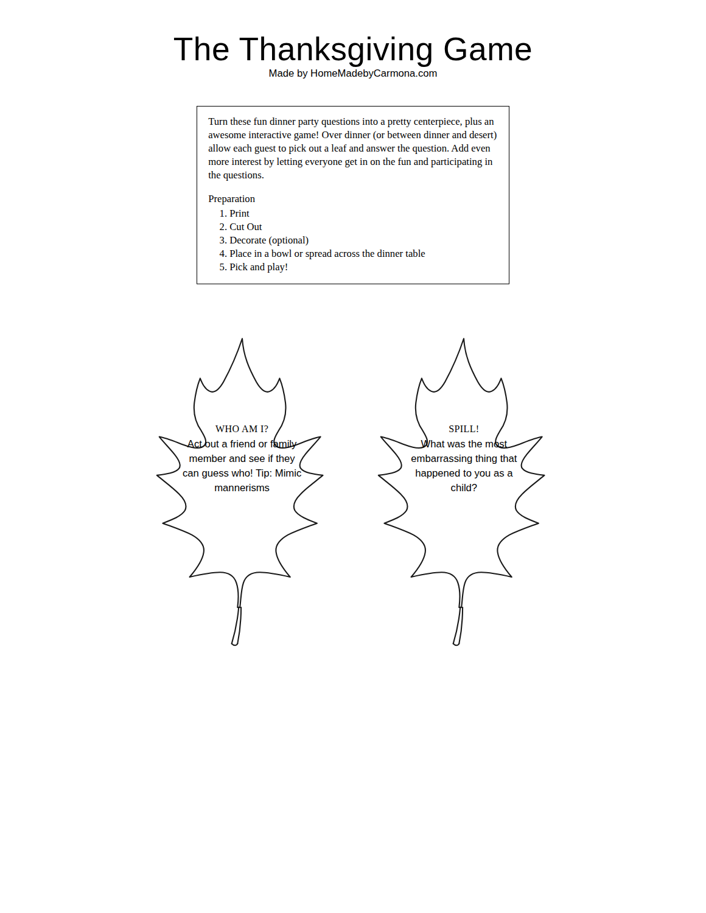The Thanksgiving Game
Made by HomeMadebyCarmona.com
Turn these fun dinner party questions into a pretty centerpiece, plus an awesome interactive game! Over dinner (or between dinner and desert) allow each guest to pick out a leaf and answer the question. Add even more interest by letting everyone get in on the fun and participating in the questions.
Preparation
Print
Cut Out
Decorate (optional)
Place in a bowl or spread across the dinner table
Pick and play!
WHO AM I? Act out a friend or family member and see if they can guess who! Tip: Mimic mannerisms
SPILL! What was the most embarrassing thing that happened to you as a child?